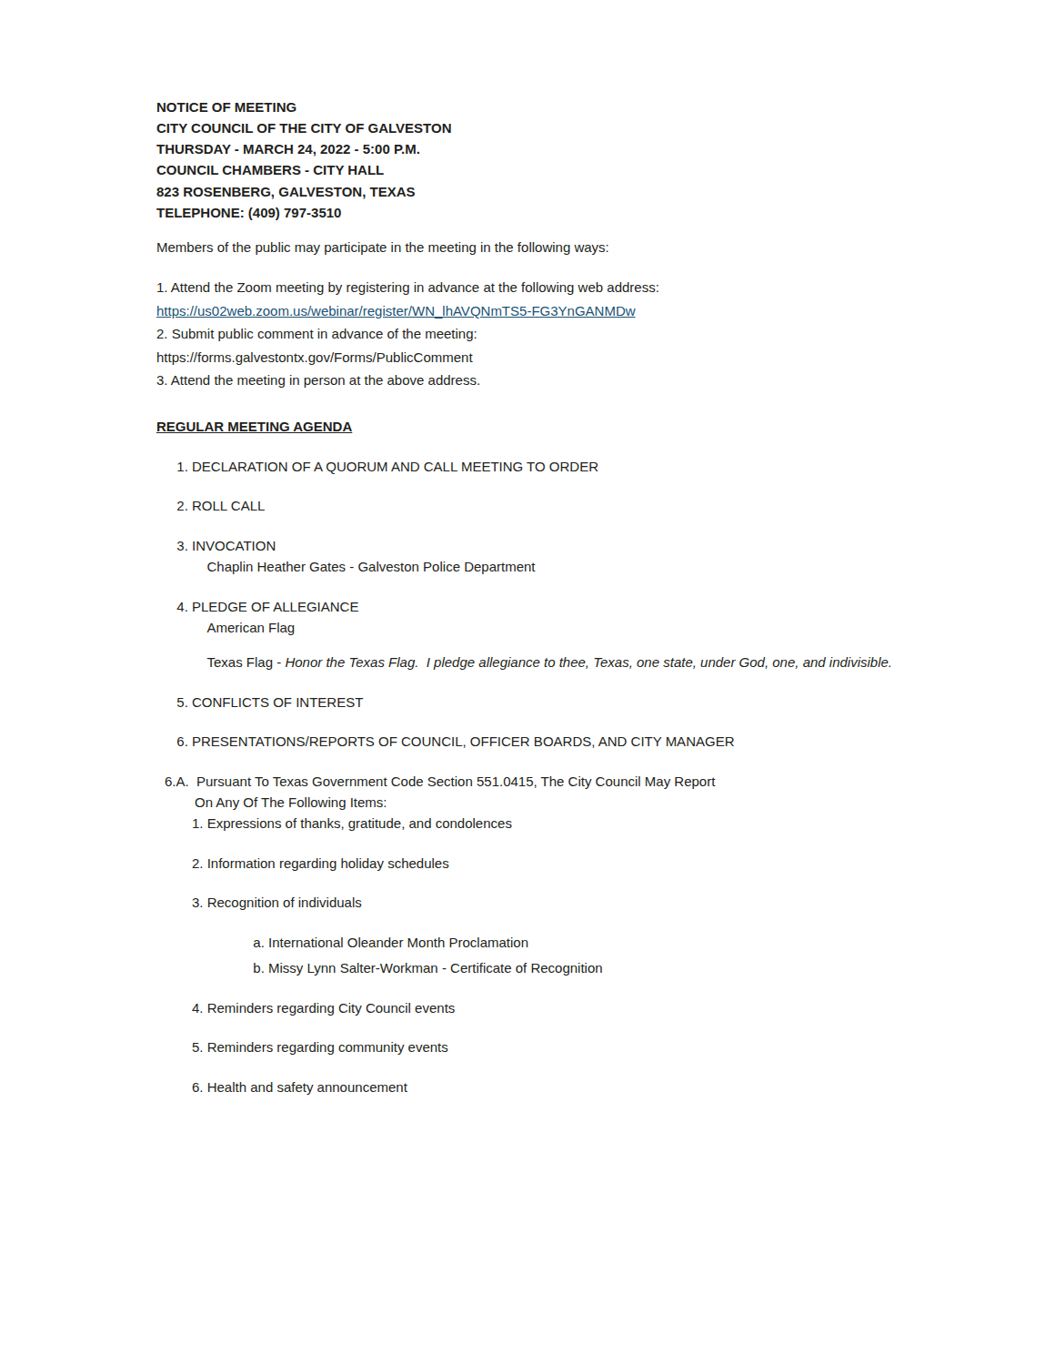NOTICE OF MEETING
CITY COUNCIL OF THE CITY OF GALVESTON
THURSDAY - MARCH 24, 2022 - 5:00 P.M.
COUNCIL CHAMBERS - CITY HALL
823 ROSENBERG, GALVESTON, TEXAS
TELEPHONE: (409) 797-3510
Members of the public may participate in the meeting in the following ways:
1. Attend the Zoom meeting by registering in advance at the following web address:
https://us02web.zoom.us/webinar/register/WN_lhAVQNmTS5-FG3YnGANMDw
2. Submit public comment in advance of the meeting:
https://forms.galvestontx.gov/Forms/PublicComment
3. Attend the meeting in person at the above address.
REGULAR MEETING AGENDA
DECLARATION OF A QUORUM AND CALL MEETING TO ORDER
ROLL CALL
INVOCATION
Chaplin Heather Gates - Galveston Police Department
PLEDGE OF ALLEGIANCE
American Flag
Texas Flag - Honor the Texas Flag. I pledge allegiance to thee, Texas, one state, under God, one, and indivisible.
CONFLICTS OF INTEREST
PRESENTATIONS/REPORTS OF COUNCIL, OFFICER BOARDS, AND CITY MANAGER
6.A. Pursuant To Texas Government Code Section 551.0415, The City Council May Report
On Any Of The Following Items:
1. Expressions of thanks, gratitude, and condolences
2. Information regarding holiday schedules
3. Recognition of individuals
International Oleander Month Proclamation
Missy Lynn Salter-Workman - Certificate of Recognition
4. Reminders regarding City Council events
5. Reminders regarding community events
6. Health and safety announcement